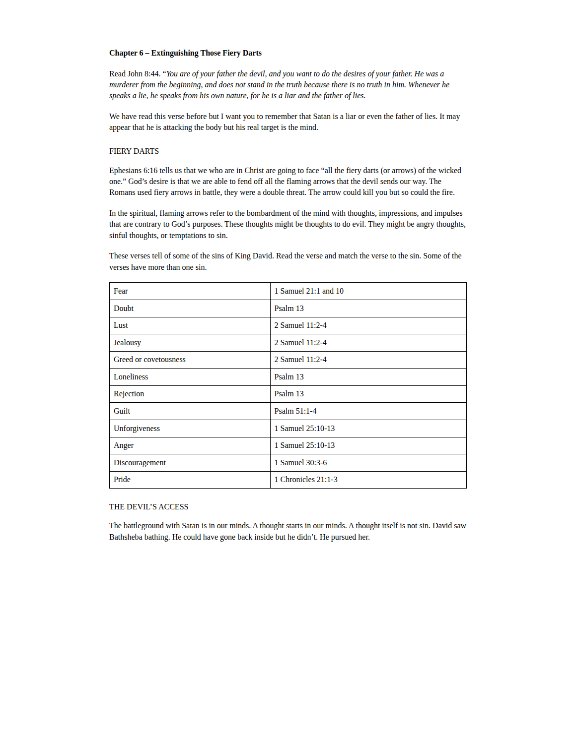Chapter 6 – Extinguishing Those Fiery Darts
Read John 8:44. “You are of your father the devil, and you want to do the desires of your father. He was a murderer from the beginning, and does not stand in the truth because there is no truth in him. Whenever he speaks a lie, he speaks from his own nature, for he is a liar and the father of lies.
We have read this verse before but I want you to remember that Satan is a liar or even the father of lies. It may appear that he is attacking the body but his real target is the mind.
Fiery Darts
Ephesians 6:16 tells us that we who are in Christ are going to face “all the fiery darts (or arrows) of the wicked one.” God’s desire is that we are able to fend off all the flaming arrows that the devil sends our way. The Romans used fiery arrows in battle, they were a double threat. The arrow could kill you but so could the fire.
In the spiritual, flaming arrows refer to the bombardment of the mind with thoughts, impressions, and impulses that are contrary to God’s purposes. These thoughts might be thoughts to do evil. They might be angry thoughts, sinful thoughts, or temptations to sin.
These verses tell of some of the sins of King David. Read the verse and match the verse to the sin. Some of the verses have more than one sin.
| Fear | 1 Samuel 21:1 and 10 |
| Doubt | Psalm 13 |
| Lust | 2 Samuel 11:2-4 |
| Jealousy | 2 Samuel 11:2-4 |
| Greed or covetousness | 2 Samuel 11:2-4 |
| Loneliness | Psalm 13 |
| Rejection | Psalm 13 |
| Guilt | Psalm 51:1-4 |
| Unforgiveness | 1 Samuel 25:10-13 |
| Anger | 1 Samuel 25:10-13 |
| Discouragement | 1 Samuel 30:3-6 |
| Pride | 1 Chronicles 21:1-3 |
The Devil’s Access
The battleground with Satan is in our minds. A thought starts in our minds. A thought itself is not sin. David saw Bathsheba bathing. He could have gone back inside but he didn’t. He pursued her.